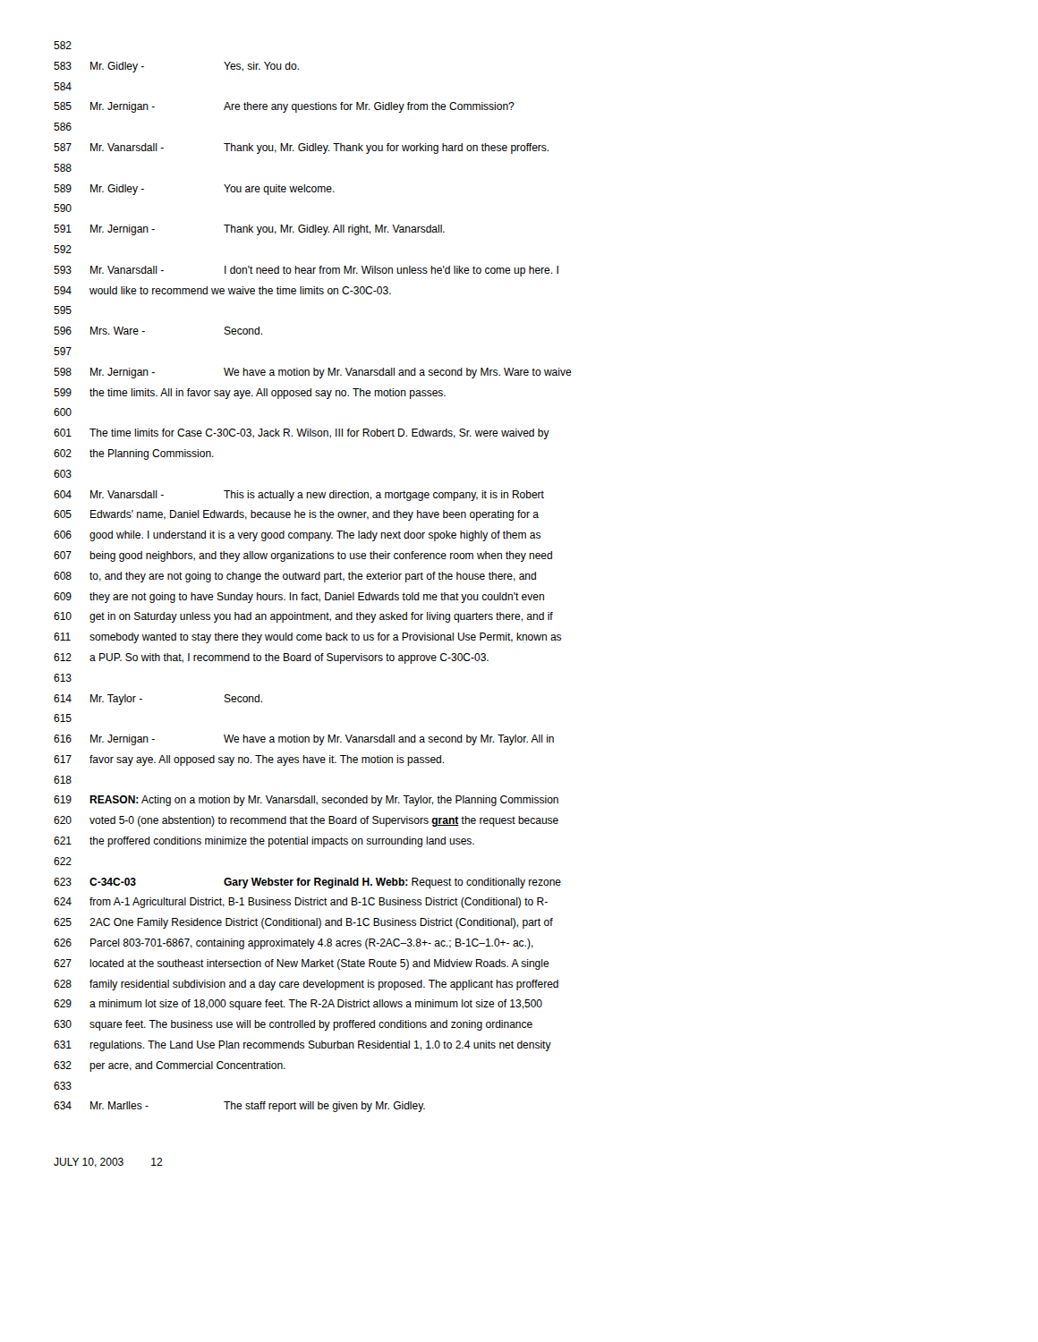582
583 Mr. Gidley -Yes, sir. You do.
584
585 Mr. Jernigan -Are there any questions for Mr. Gidley from the Commission?
586
587 Mr. Vanarsdall -Thank you, Mr. Gidley. Thank you for working hard on these proffers.
588
589 Mr. Gidley -You are quite welcome.
590
591 Mr. Jernigan -Thank you, Mr. Gidley. All right, Mr. Vanarsdall.
592
593 Mr. Vanarsdall -I don't need to hear from Mr. Wilson unless he'd like to come up here. I
594 would like to recommend we waive the time limits on C-30C-03.
595
596 Mrs. Ware -Second.
597
598 Mr. Jernigan -We have a motion by Mr. Vanarsdall and a second by Mrs. Ware to waive
599 the time limits. All in favor say aye. All opposed say no. The motion passes.
600
601 The time limits for Case C-30C-03, Jack R. Wilson, III for Robert D. Edwards, Sr. were waived by
602 the Planning Commission.
603
604 Mr. Vanarsdall -This is actually a new direction, a mortgage company, it is in Robert
605 Edwards' name, Daniel Edwards, because he is the owner, and they have been operating for a
606 good while. I understand it is a very good company. The lady next door spoke highly of them as
607 being good neighbors, and they allow organizations to use their conference room when they need
608 to, and they are not going to change the outward part, the exterior part of the house there, and
609 they are not going to have Sunday hours. In fact, Daniel Edwards told me that you couldn't even
610 get in on Saturday unless you had an appointment, and they asked for living quarters there, and if
611 somebody wanted to stay there they would come back to us for a Provisional Use Permit, known as
612 a PUP. So with that, I recommend to the Board of Supervisors to approve C-30C-03.
613
614 Mr. Taylor -Second.
615
616 Mr. Jernigan -We have a motion by Mr. Vanarsdall and a second by Mr. Taylor. All in
617 favor say aye. All opposed say no. The ayes have it. The motion is passed.
618
619 REASON: Acting on a motion by Mr. Vanarsdall, seconded by Mr. Taylor, the Planning Commission
620 voted 5-0 (one abstention) to recommend that the Board of Supervisors grant the request because
621 the proffered conditions minimize the potential impacts on surrounding land uses.
622
623 C-34C-03 Gary Webster for Reginald H. Webb: Request to conditionally rezone
624 from A-1 Agricultural District, B-1 Business District and B-1C Business District (Conditional) to R-
6252AC One Family Residence District (Conditional) and B-1C Business District (Conditional), part of
626 Parcel 803-701-6867, containing approximately 4.8 acres (R-2AC–3.8+- ac.; B-1C–1.0+- ac.),
627 located at the southeast intersection of New Market (State Route 5) and Midview Roads. A single
628 family residential subdivision and a day care development is proposed. The applicant has proffered
629 a minimum lot size of 18,000 square feet. The R-2A District allows a minimum lot size of 13,500
630 square feet. The business use will be controlled by proffered conditions and zoning ordinance
631 regulations. The Land Use Plan recommends Suburban Residential 1, 1.0 to 2.4 units net density
632 per acre, and Commercial Concentration.
633
634 Mr. Marlles -The staff report will be given by Mr. Gidley.
JULY 10, 2003 12